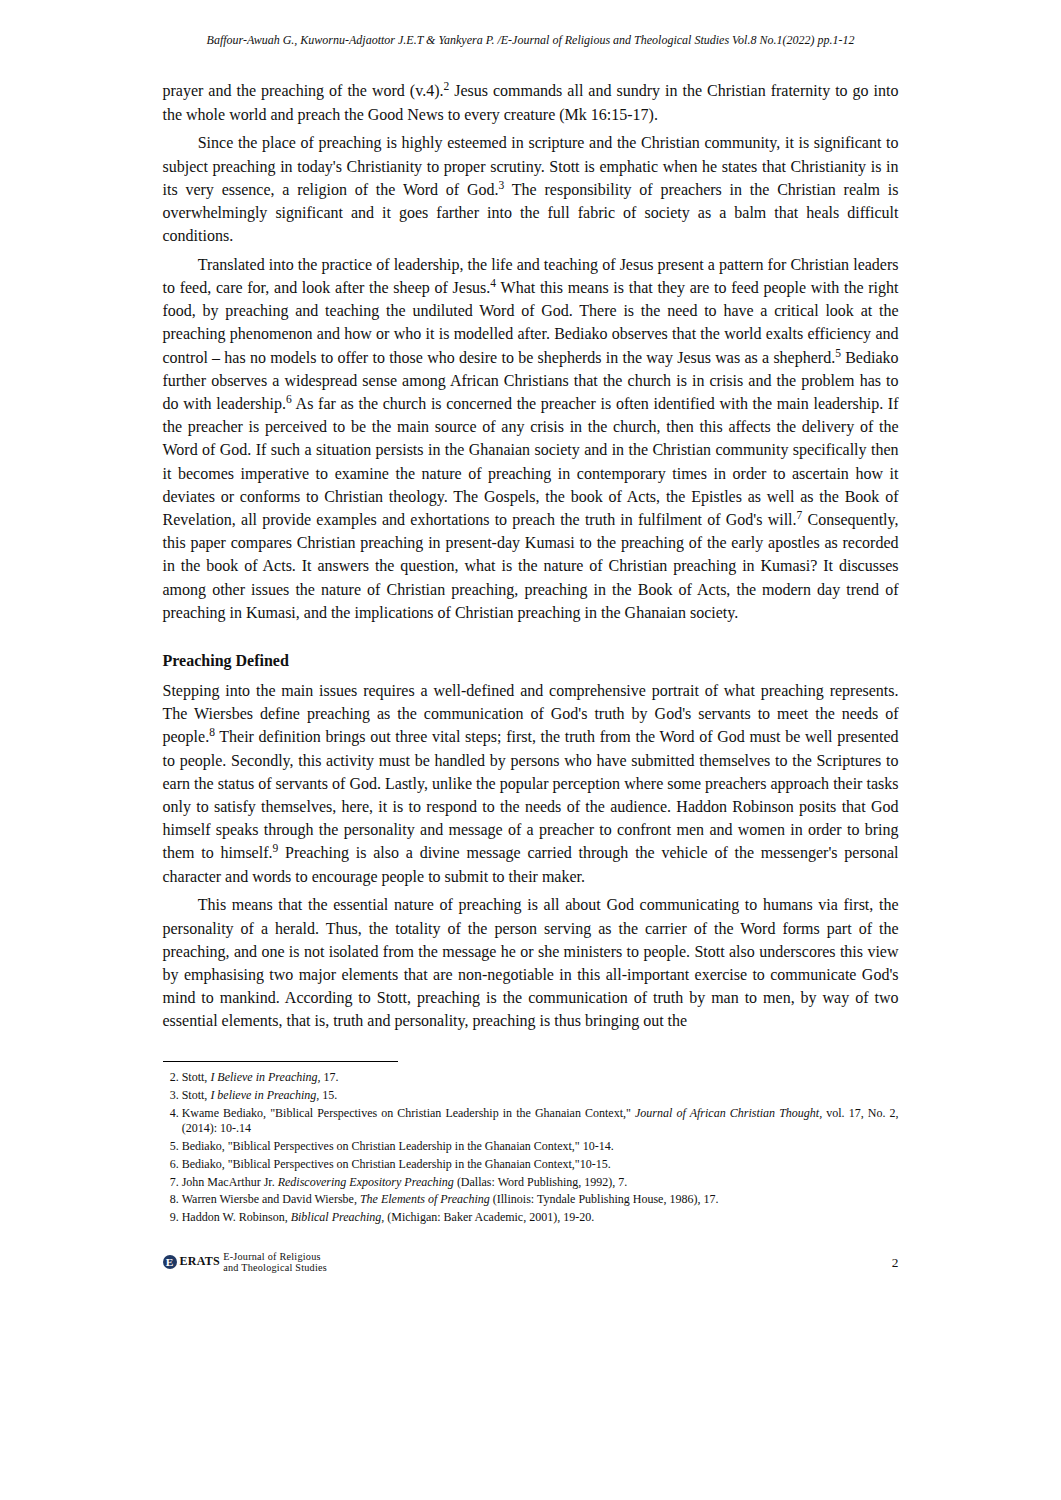Baffour-Awuah G., Kuwornu-Adjaottor J.E.T & Yankyera P. /E-Journal of Religious and Theological Studies Vol.8 No.1(2022) pp.1-12
prayer and the preaching of the word (v.4).2 Jesus commands all and sundry in the Christian fraternity to go into the whole world and preach the Good News to every creature (Mk 16:15-17).
Since the place of preaching is highly esteemed in scripture and the Christian community, it is significant to subject preaching in today's Christianity to proper scrutiny. Stott is emphatic when he states that Christianity is in its very essence, a religion of the Word of God.3 The responsibility of preachers in the Christian realm is overwhelmingly significant and it goes farther into the full fabric of society as a balm that heals difficult conditions.
Translated into the practice of leadership, the life and teaching of Jesus present a pattern for Christian leaders to feed, care for, and look after the sheep of Jesus.4 What this means is that they are to feed people with the right food, by preaching and teaching the undiluted Word of God. There is the need to have a critical look at the preaching phenomenon and how or who it is modelled after. Bediako observes that the world exalts efficiency and control – has no models to offer to those who desire to be shepherds in the way Jesus was as a shepherd.5 Bediako further observes a widespread sense among African Christians that the church is in crisis and the problem has to do with leadership.6 As far as the church is concerned the preacher is often identified with the main leadership. If the preacher is perceived to be the main source of any crisis in the church, then this affects the delivery of the Word of God. If such a situation persists in the Ghanaian society and in the Christian community specifically then it becomes imperative to examine the nature of preaching in contemporary times in order to ascertain how it deviates or conforms to Christian theology. The Gospels, the book of Acts, the Epistles as well as the Book of Revelation, all provide examples and exhortations to preach the truth in fulfilment of God's will.7 Consequently, this paper compares Christian preaching in present-day Kumasi to the preaching of the early apostles as recorded in the book of Acts. It answers the question, what is the nature of Christian preaching in Kumasi? It discusses among other issues the nature of Christian preaching, preaching in the Book of Acts, the modern day trend of preaching in Kumasi, and the implications of Christian preaching in the Ghanaian society.
Preaching Defined
Stepping into the main issues requires a well-defined and comprehensive portrait of what preaching represents. The Wiersbes define preaching as the communication of God's truth by God's servants to meet the needs of people.8 Their definition brings out three vital steps; first, the truth from the Word of God must be well presented to people. Secondly, this activity must be handled by persons who have submitted themselves to the Scriptures to earn the status of servants of God. Lastly, unlike the popular perception where some preachers approach their tasks only to satisfy themselves, here, it is to respond to the needs of the audience. Haddon Robinson posits that God himself speaks through the personality and message of a preacher to confront men and women in order to bring them to himself.9 Preaching is also a divine message carried through the vehicle of the messenger's personal character and words to encourage people to submit to their maker.
This means that the essential nature of preaching is all about God communicating to humans via first, the personality of a herald. Thus, the totality of the person serving as the carrier of the Word forms part of the preaching, and one is not isolated from the message he or she ministers to people. Stott also underscores this view by emphasising two major elements that are non-negotiable in this all-important exercise to communicate God's mind to mankind. According to Stott, preaching is the communication of truth by man to men, by way of two essential elements, that is, truth and personality, preaching is thus bringing out the
Stott, I Believe in Preaching, 17.
Stott, I believe in Preaching, 15.
Kwame Bediako, "Biblical Perspectives on Christian Leadership in the Ghanaian Context," Journal of African Christian Thought, vol. 17, No. 2, (2014): 10-.14
Bediako, "Biblical Perspectives on Christian Leadership in the Ghanaian Context," 10-14.
Bediako, "Biblical Perspectives on Christian Leadership in the Ghanaian Context,"10-15.
John MacArthur Jr. Rediscovering Expository Preaching (Dallas: Word Publishing, 1992), 7.
Warren Wiersbe and David Wiersbe, The Elements of Preaching (Illinois: Tyndale Publishing House, 1986), 17.
Haddon W. Robinson, Biblical Preaching, (Michigan: Baker Academic, 2001), 19-20.
EERATS E-Journal of Religious
and Theological Studies 2